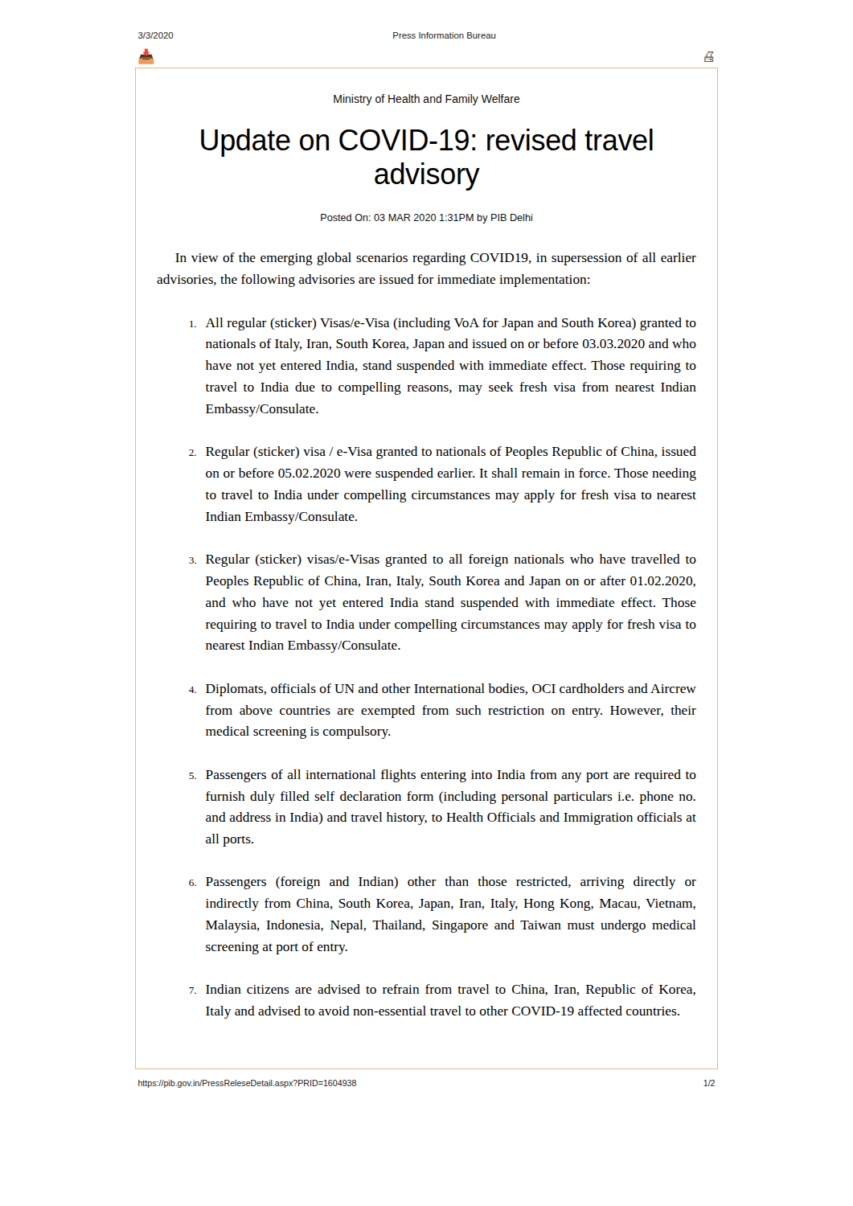3/3/2020
Press Information Bureau
📥
🖨
Ministry of Health and Family Welfare
Update on COVID-19: revised travel advisory
Posted On: 03 MAR 2020 1:31PM by PIB Delhi
In view of the emerging global scenarios regarding COVID19, in supersession of all earlier advisories, the following advisories are issued for immediate implementation:
All regular (sticker) Visas/e-Visa (including VoA for Japan and South Korea) granted to nationals of Italy, Iran, South Korea, Japan and issued on or before 03.03.2020 and who have not yet entered India, stand suspended with immediate effect. Those requiring to travel to India due to compelling reasons, may seek fresh visa from nearest Indian Embassy/Consulate.
Regular (sticker) visa / e-Visa granted to nationals of Peoples Republic of China, issued on or before 05.02.2020 were suspended earlier. It shall remain in force. Those needing to travel to India under compelling circumstances may apply for fresh visa to nearest Indian Embassy/Consulate.
Regular (sticker) visas/e-Visas granted to all foreign nationals who have travelled to Peoples Republic of China, Iran, Italy, South Korea and Japan on or after 01.02.2020, and who have not yet entered India stand suspended with immediate effect. Those requiring to travel to India under compelling circumstances may apply for fresh visa to nearest Indian Embassy/Consulate.
Diplomats, officials of UN and other International bodies, OCI cardholders and Aircrew from above countries are exempted from such restriction on entry. However, their medical screening is compulsory.
Passengers of all international flights entering into India from any port are required to furnish duly filled self declaration form (including personal particulars i.e. phone no. and address in India) and travel history, to Health Officials and Immigration officials at all ports.
Passengers (foreign and Indian) other than those restricted, arriving directly or indirectly from China, South Korea, Japan, Iran, Italy, Hong Kong, Macau, Vietnam, Malaysia, Indonesia, Nepal, Thailand, Singapore and Taiwan must undergo medical screening at port of entry.
Indian citizens are advised to refrain from travel to China, Iran, Republic of Korea, Italy and advised to avoid non-essential travel to other COVID-19 affected countries.
https://pib.gov.in/PressReleseDetail.aspx?PRID=1604938
1/2